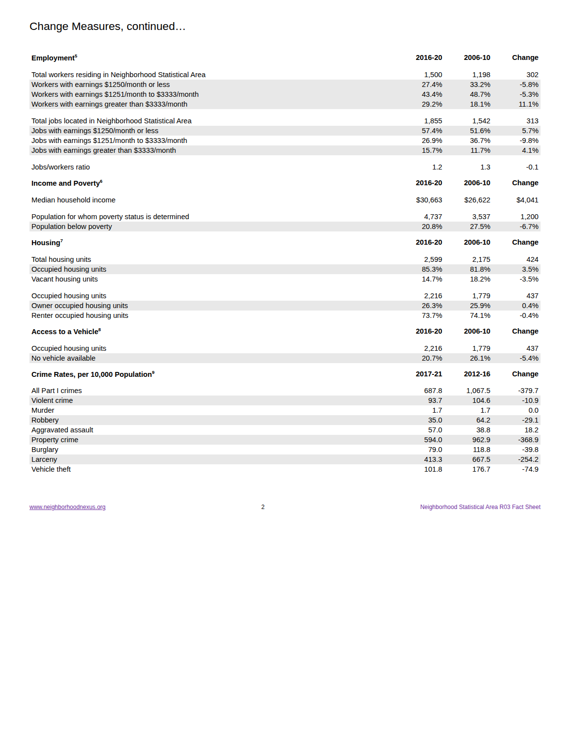Change Measures, continued…
| Employment 5 | 2016-20 | 2006-10 | Change |
| Total workers residing in Neighborhood Statistical Area | 1,500 | 1,198 | 302 |
| Workers with earnings $1250/month or less | 27.4% | 33.2% | -5.8% |
| Workers with earnings $1251/month to $3333/month | 43.4% | 48.7% | -5.3% |
| Workers with earnings greater than $3333/month | 29.2% | 18.1% | 11.1% |
| Total jobs located in Neighborhood Statistical Area | 1,855 | 1,542 | 313 |
| Jobs with earnings $1250/month or less | 57.4% | 51.6% | 5.7% |
| Jobs with earnings $1251/month to $3333/month | 26.9% | 36.7% | -9.8% |
| Jobs with earnings greater than $3333/month | 15.7% | 11.7% | 4.1% |
| Jobs/workers ratio | 1.2 | 1.3 | -0.1 |
| Income and Poverty 6 | 2016-20 | 2006-10 | Change |
| Median household income | $30,663 | $26,622 | $4,041 |
| Population for whom poverty status is determined | 4,737 | 3,537 | 1,200 |
| Population below poverty | 20.8% | 27.5% | -6.7% |
| Housing 7 | 2016-20 | 2006-10 | Change |
| Total housing units | 2,599 | 2,175 | 424 |
| Occupied housing units | 85.3% | 81.8% | 3.5% |
| Vacant housing units | 14.7% | 18.2% | -3.5% |
| Occupied housing units | 2,216 | 1,779 | 437 |
| Owner occupied housing units | 26.3% | 25.9% | 0.4% |
| Renter occupied housing units | 73.7% | 74.1% | -0.4% |
| Access to a Vehicle 8 | 2016-20 | 2006-10 | Change |
| Occupied housing units | 2,216 | 1,779 | 437 |
| No vehicle available | 20.7% | 26.1% | -5.4% |
| Crime Rates, per 10,000 Population 9 | 2017-21 | 2012-16 | Change |
| All Part I crimes | 687.8 | 1,067.5 | -379.7 |
| Violent crime | 93.7 | 104.6 | -10.9 |
| Murder | 1.7 | 1.7 | 0.0 |
| Robbery | 35.0 | 64.2 | -29.1 |
| Aggravated assault | 57.0 | 38.8 | 18.2 |
| Property crime | 594.0 | 962.9 | -368.9 |
| Burglary | 79.0 | 118.8 | -39.8 |
| Larceny | 413.3 | 667.5 | -254.2 |
| Vehicle theft | 101.8 | 176.7 | -74.9 |
www.neighborhoodnexus.org 2 Neighborhood Statistical Area R03 Fact Sheet